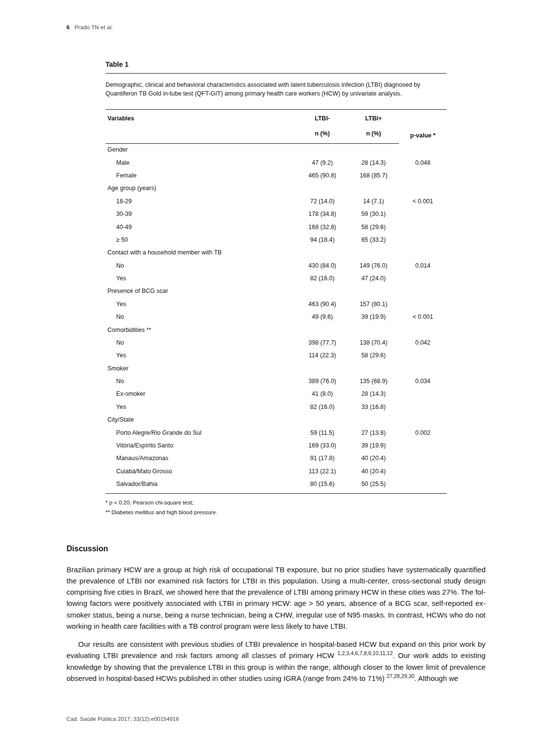6 Prado TN et al.
Table 1
Demographic, clinical and behavioral characteristics associated with latent tuberculosis infection (LTBI) diagnosed by Quantiferon TB Gold in-tube test (QFT-GIT) among primary health care workers (HCW) by univariate analysis.
| Variables | LTBI- | LTBI+ | p-value * |
| --- | --- | --- | --- |
| | n (%) | n (%) |
| Gender | | | |
| Male | 47 (9.2) | 28 (14.3) | 0.048 |
| Female | 465 (90.8) | 168 (85.7) | |
| Age group (years) | | | |
| 18-29 | 72 (14.0) | 14 (7.1) | < 0.001 |
| 30-39 | 178 (34.8) | 59 (30.1) | |
| 40-49 | 168 (32.8) | 58 (29.6) | |
| ≥ 50 | 94 (18.4) | 65 (33.2) | |
| Contact with a household member with TB | | | |
| No | 430 (84.0) | 149 (76.0) | 0.014 |
| Yes | 82 (16.0) | 47 (24.0) | |
| Presence of BCG scar | | | |
| Yes | 463 (90.4) | 157 (80.1) | |
| No | 49 (9.6) | 39 (19.9) | < 0.001 |
| Comorbidities ** | | | |
| No | 398 (77.7) | 138 (70.4) | 0.042 |
| Yes | 114 (22.3) | 58 (29.6) | |
| Smoker | | | |
| No | 389 (76.0) | 135 (68.9) | 0.034 |
| Ex-smoker | 41 (8.0) | 28 (14.3) | |
| Yes | 82 (16.0) | 33 (16.8) | |
| City/State | | | |
| Porto Alegre/Rio Grande do Sul | 59 (11.5) | 27 (13.8) | 0.002 |
| Vitória/Espírito Santo | 169 (33.0) | 39 (19.9) | |
| Manaus/Amazonas | 91 (17.8) | 40 (20.4) | |
| Cuiabá/Mato Grosso | 113 (22.1) | 40 (20.4) | |
| Salvador/Bahia | 80 (15.6) | 50 (25.5) | |
* p < 0.20, Pearson chi-square test;
** Diabetes mellitus and high blood pressure.
Discussion
Brazilian primary HCW are a group at high risk of occupational TB exposure, but no prior studies have systematically quantified the prevalence of LTBI nor examined risk factors for LTBI in this population. Using a multi-center, cross-sectional study design comprising five cities in Brazil, we showed here that the prevalence of LTBI among primary HCW in these cities was 27%. The following factors were positively associated with LTBI in primary HCW: age > 50 years, absence of a BCG scar, self-reported ex-smoker status, being a nurse, being a nurse technician, being a CHW, irregular use of N95 masks. In contrast, HCWs who do not working in health care facilities with a TB control program were less likely to have LTBI.
Our results are consistent with previous studies of LTBI prevalence in hospital-based HCW but expand on this prior work by evaluating LTBI prevalence and risk factors among all classes of primary HCW 1,2,3,4,6,7,8,9,10,11,12. Our work adds to existing knowledge by showing that the prevalence LTBI in this group is within the range, although closer to the lower limit of prevalence observed in hospital-based HCWs published in other studies using IGRA (range from 24% to 71%) 27,28,29,30. Although we
Cad. Saúde Pública 2017; 33(12):e00154916